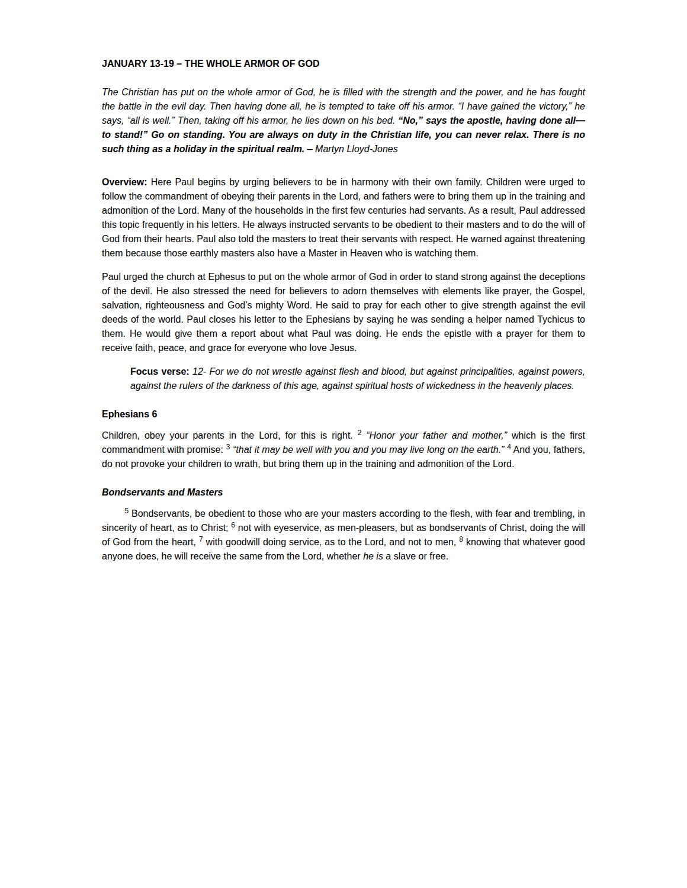JANUARY 13-19 – THE WHOLE ARMOR OF GOD
The Christian has put on the whole armor of God, he is filled with the strength and the power, and he has fought the battle in the evil day. Then having done all, he is tempted to take off his armor. “I have gained the victory,” he says, “all is well.” Then, taking off his armor, he lies down on his bed. “No,” says the apostle, having done all—to stand!” Go on standing. You are always on duty in the Christian life, you can never relax. There is no such thing as a holiday in the spiritual realm. – Martyn Lloyd-Jones
Overview: Here Paul begins by urging believers to be in harmony with their own family. Children were urged to follow the commandment of obeying their parents in the Lord, and fathers were to bring them up in the training and admonition of the Lord. Many of the households in the first few centuries had servants. As a result, Paul addressed this topic frequently in his letters. He always instructed servants to be obedient to their masters and to do the will of God from their hearts. Paul also told the masters to treat their servants with respect. He warned against threatening them because those earthly masters also have a Master in Heaven who is watching them.
Paul urged the church at Ephesus to put on the whole armor of God in order to stand strong against the deceptions of the devil. He also stressed the need for believers to adorn themselves with elements like prayer, the Gospel, salvation, righteousness and God’s mighty Word. He said to pray for each other to give strength against the evil deeds of the world. Paul closes his letter to the Ephesians by saying he was sending a helper named Tychicus to them. He would give them a report about what Paul was doing. He ends the epistle with a prayer for them to receive faith, peace, and grace for everyone who love Jesus.
Focus verse: 12- For we do not wrestle against flesh and blood, but against principalities, against powers, against the rulers of the darkness of this age, against spiritual hosts of wickedness in the heavenly places.
Ephesians 6
Children, obey your parents in the Lord, for this is right. 2 “Honor your father and mother,” which is the first commandment with promise: 3 “that it may be well with you and you may live long on the earth.” 4 And you, fathers, do not provoke your children to wrath, but bring them up in the training and admonition of the Lord.
Bondservants and Masters
5 Bondservants, be obedient to those who are your masters according to the flesh, with fear and trembling, in sincerity of heart, as to Christ; 6 not with eyeservice, as men-pleasers, but as bondservants of Christ, doing the will of God from the heart, 7 with goodwill doing service, as to the Lord, and not to men, 8 knowing that whatever good anyone does, he will receive the same from the Lord, whether he is a slave or free.